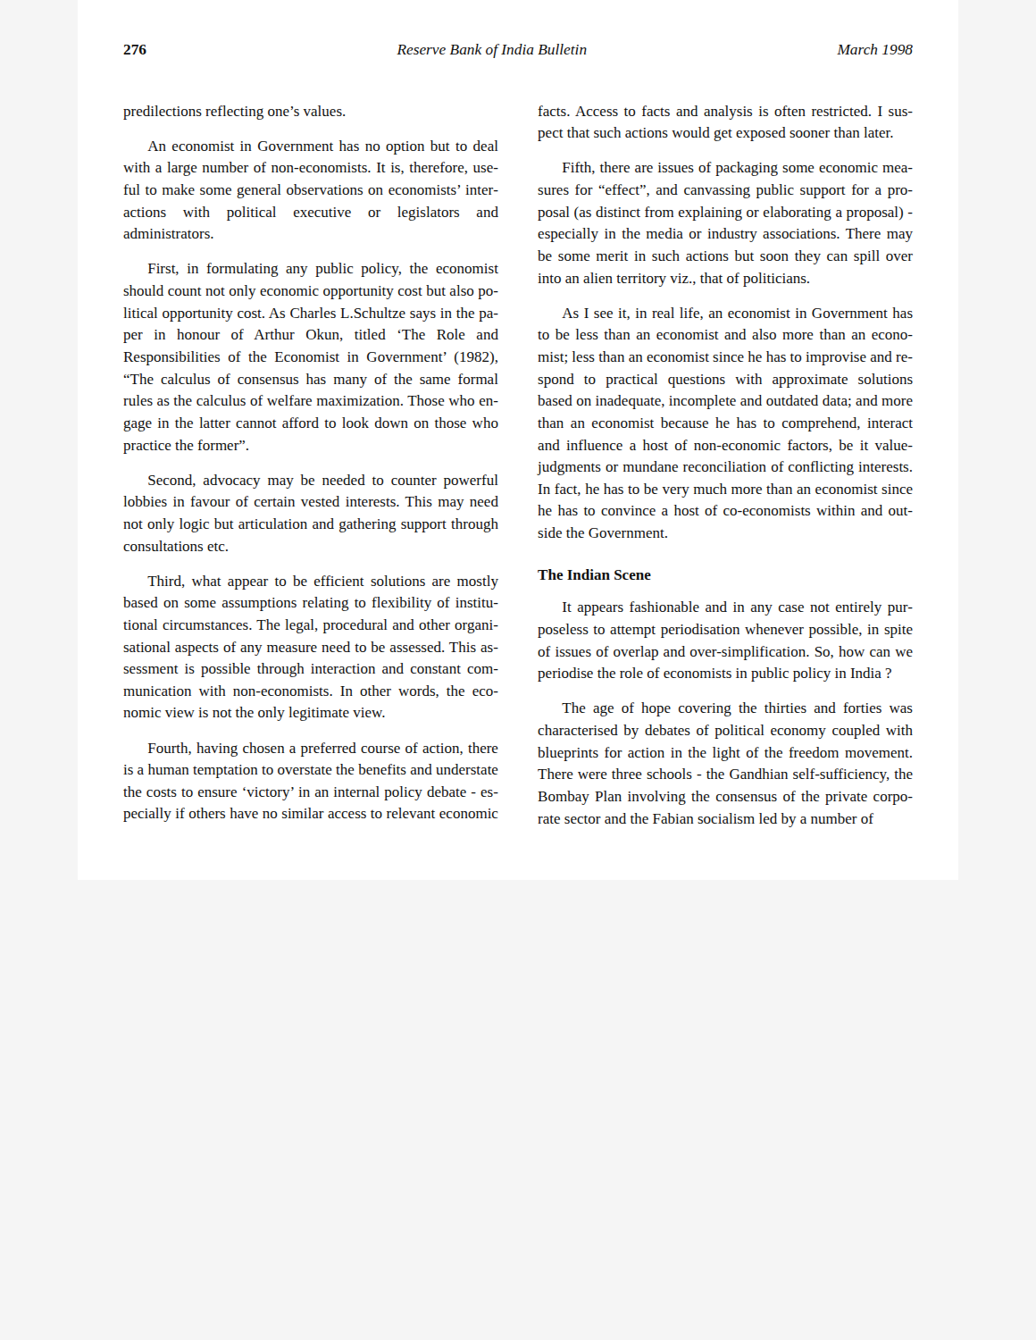276 Reserve Bank of India Bulletin March 1998
predilections reflecting one’s values.
An economist in Government has no option but to deal with a large number of non-economists. It is, therefore, useful to make some general observations on economists’ interactions with political executive or legislators and administrators.
First, in formulating any public policy, the economist should count not only economic opportunity cost but also political opportunity cost. As Charles L.Schultze says in the paper in honour of Arthur Okun, titled ‘The Role and Responsibilities of the Economist in Government’ (1982), “The calculus of consensus has many of the same formal rules as the calculus of welfare maximization. Those who engage in the latter cannot afford to look down on those who practice the former”.
Second, advocacy may be needed to counter powerful lobbies in favour of certain vested interests. This may need not only logic but articulation and gathering support through consultations etc.
Third, what appear to be efficient solutions are mostly based on some assumptions relating to flexibility of institutional circumstances. The legal, procedural and other organisational aspects of any measure need to be assessed. This assessment is possible through interaction and constant communication with non-economists. In other words, the economic view is not the only legitimate view.
Fourth, having chosen a preferred course of action, there is a human temptation to overstate the benefits and understate the costs to ensure ‘victory’ in an internal policy debate - especially if others have no similar access to relevant economic facts. Access to facts and analysis is often restricted. I suspect that such actions would get exposed sooner than later.
Fifth, there are issues of packaging some economic measures for “effect”, and canvassing public support for a proposal (as distinct from explaining or elaborating a proposal) - especially in the media or industry associations. There may be some merit in such actions but soon they can spill over into an alien territory viz., that of politicians.
As I see it, in real life, an economist in Government has to be less than an economist and also more than an economist; less than an economist since he has to improvise and respond to practical questions with approximate solutions based on inadequate, incomplete and outdated data; and more than an economist because he has to comprehend, interact and influence a host of non-economic factors, be it value-judgments or mundane reconciliation of conflicting interests. In fact, he has to be very much more than an economist since he has to convince a host of co-economists within and outside the Government.
The Indian Scene
It appears fashionable and in any case not entirely purposeless to attempt periodisation whenever possible, in spite of issues of overlap and over-simplification. So, how can we periodise the role of economists in public policy in India ?
The age of hope covering the thirties and forties was characterised by debates of political economy coupled with blueprints for action in the light of the freedom movement. There were three schools - the Gandhian self-sufficiency, the Bombay Plan involving the consensus of the private corporate sector and the Fabian socialism led by a number of